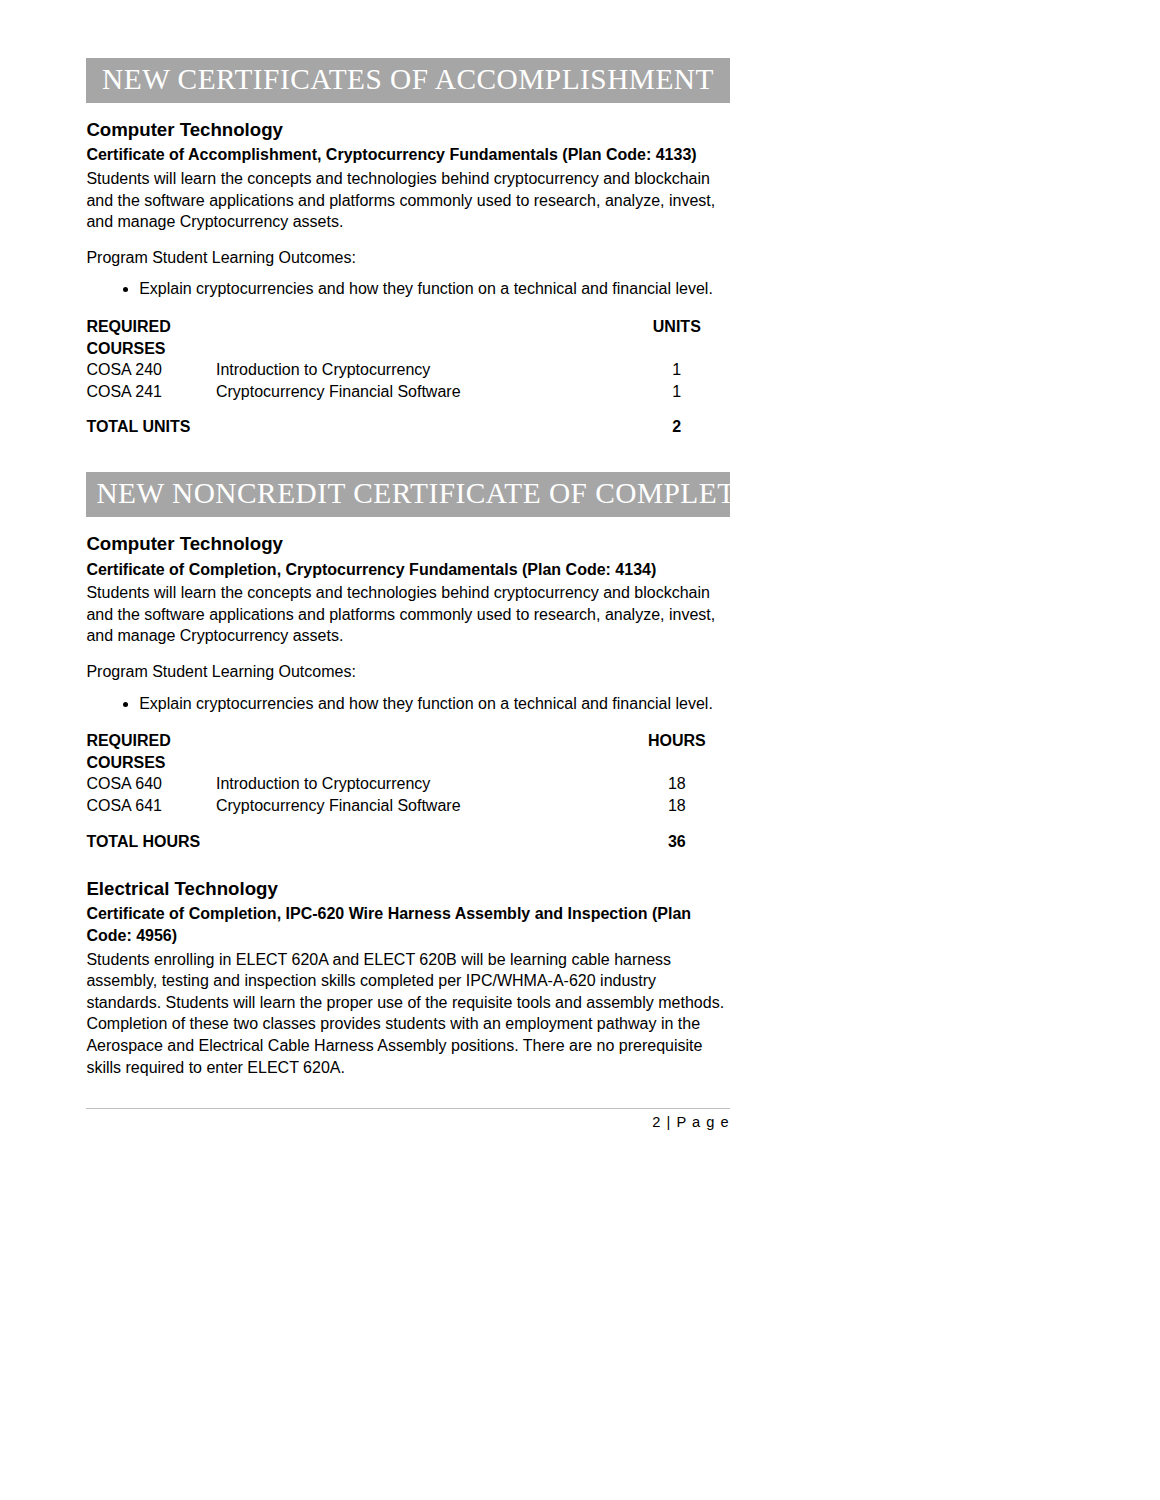NEW CERTIFICATES OF ACCOMPLISHMENT
Computer Technology
Certificate of Accomplishment, Cryptocurrency Fundamentals (Plan Code: 4133)
Students will learn the concepts and technologies behind cryptocurrency and blockchain and the software applications and platforms commonly used to research, analyze, invest, and manage Cryptocurrency assets.
Program Student Learning Outcomes:
Explain cryptocurrencies and how they function on a technical and financial level.
| REQUIRED COURSES | | UNITS |
| --- | --- | --- |
| COSA 240 | Introduction to Cryptocurrency | 1 |
| COSA 241 | Cryptocurrency Financial Software | 1 |
| TOTAL UNITS | | 2 |
NEW NONCREDIT CERTIFICATE OF COMPLETION
Computer Technology
Certificate of Completion, Cryptocurrency Fundamentals (Plan Code: 4134)
Students will learn the concepts and technologies behind cryptocurrency and blockchain and the software applications and platforms commonly used to research, analyze, invest, and manage Cryptocurrency assets.
Program Student Learning Outcomes:
Explain cryptocurrencies and how they function on a technical and financial level.
| REQUIRED COURSES | | HOURS |
| --- | --- | --- |
| COSA 640 | Introduction to Cryptocurrency | 18 |
| COSA 641 | Cryptocurrency Financial Software | 18 |
| TOTAL HOURS | | 36 |
Electrical Technology
Certificate of Completion, IPC-620 Wire Harness Assembly and Inspection (Plan Code: 4956)
Students enrolling in ELECT 620A and ELECT 620B will be learning cable harness assembly, testing and inspection skills completed per IPC/WHMA-A-620 industry standards. Students will learn the proper use of the requisite tools and assembly methods. Completion of these two classes provides students with an employment pathway in the Aerospace and Electrical Cable Harness Assembly positions. There are no prerequisite skills required to enter ELECT 620A.
2 | P a g e